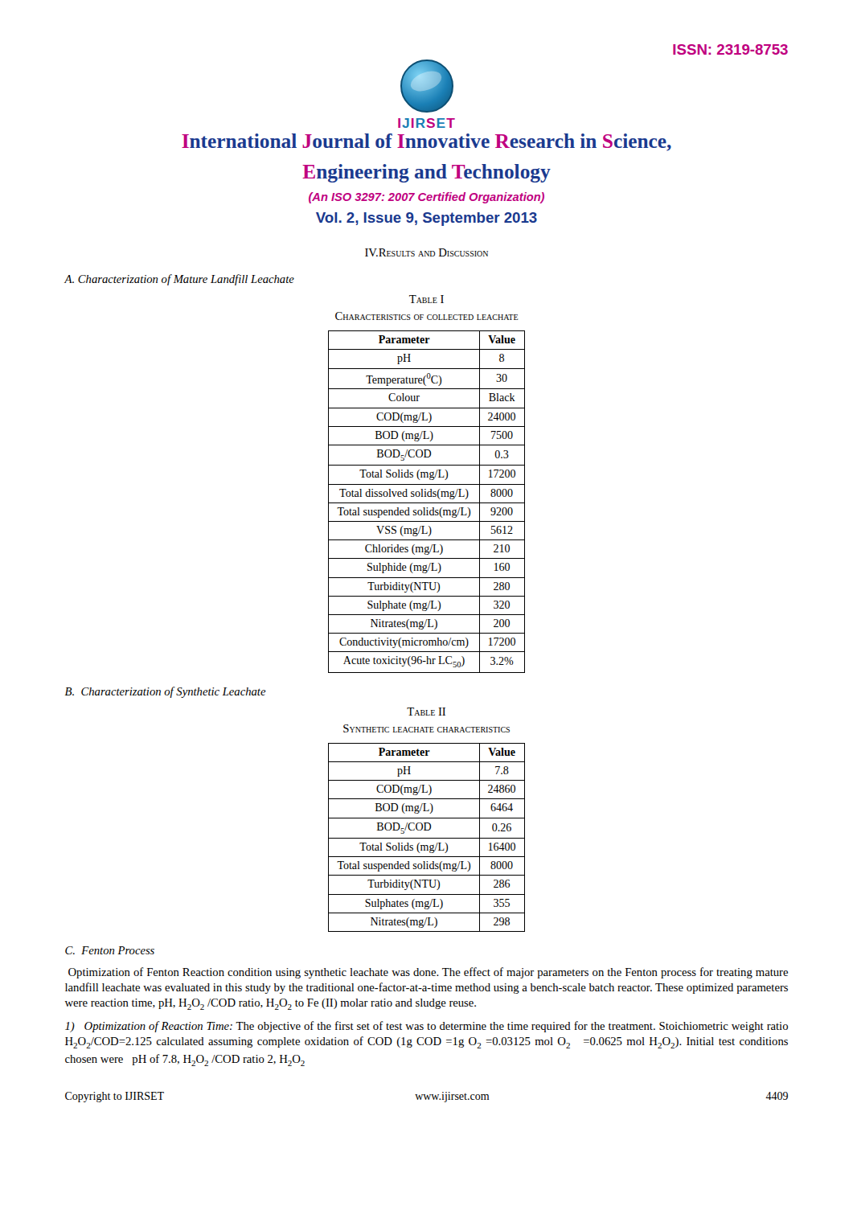ISSN: 2319-8753
IJIRSET
International Journal of Innovative Research in Science,
Engineering and Technology
(An ISO 3297: 2007 Certified Organization)
Vol. 2, Issue 9, September 2013
IV.Results and Discussion
A. Characterization of Mature Landfill Leachate
Table I
Characteristics of collected leachate
| Parameter | Value |
| --- | --- |
| pH | 8 |
| Temperature( 0 C) | 30 |
| Colour | Black |
| COD(mg/L) | 24000 |
| BOD (mg/L) | 7500 |
| BOD 5 /COD | 0.3 |
| Total Solids (mg/L) | 17200 |
| Total dissolved solids(mg/L) | 8000 |
| Total suspended solids(mg/L) | 9200 |
| VSS (mg/L) | 5612 |
| Chlorides (mg/L) | 210 |
| Sulphide (mg/L) | 160 |
| Turbidity(NTU) | 280 |
| Sulphate (mg/L) | 320 |
| Nitrates(mg/L) | 200 |
| Conductivity(micromho/cm) | 17200 |
| Acute toxicity(96-hr LC 50 ) | 3.2% |
B. Characterization of Synthetic Leachate
Table II
Synthetic leachate characteristics
| Parameter | Value |
| --- | --- |
| pH | 7.8 |
| COD(mg/L) | 24860 |
| BOD (mg/L) | 6464 |
| BOD 5 /COD | 0.26 |
| Total Solids (mg/L) | 16400 |
| Total suspended solids(mg/L) | 8000 |
| Turbidity(NTU) | 286 |
| Sulphates (mg/L) | 355 |
| Nitrates(mg/L) | 298 |
C. Fenton Process
Optimization of Fenton Reaction condition using synthetic leachate was done. The effect of major parameters on the Fenton process for treating mature landfill leachate was evaluated in this study by the traditional one-factor-at-a-time method using a bench-scale batch reactor. These optimized parameters were reaction time, pH, H2O2 /COD ratio, H2O2 to Fe (II) molar ratio and sludge reuse.
1) Optimization of Reaction Time: The objective of the first set of test was to determine the time required for the treatment. Stoichiometric weight ratio H2O2/COD=2.125 calculated assuming complete oxidation of COD (1g COD =1g O2 =0.03125 mol O2 =0.0625 mol H2O2). Initial test conditions chosen were pH of 7.8, H2O2 /COD ratio 2, H2O2
Copyright to IJIRSET
www.ijirset.com
4409